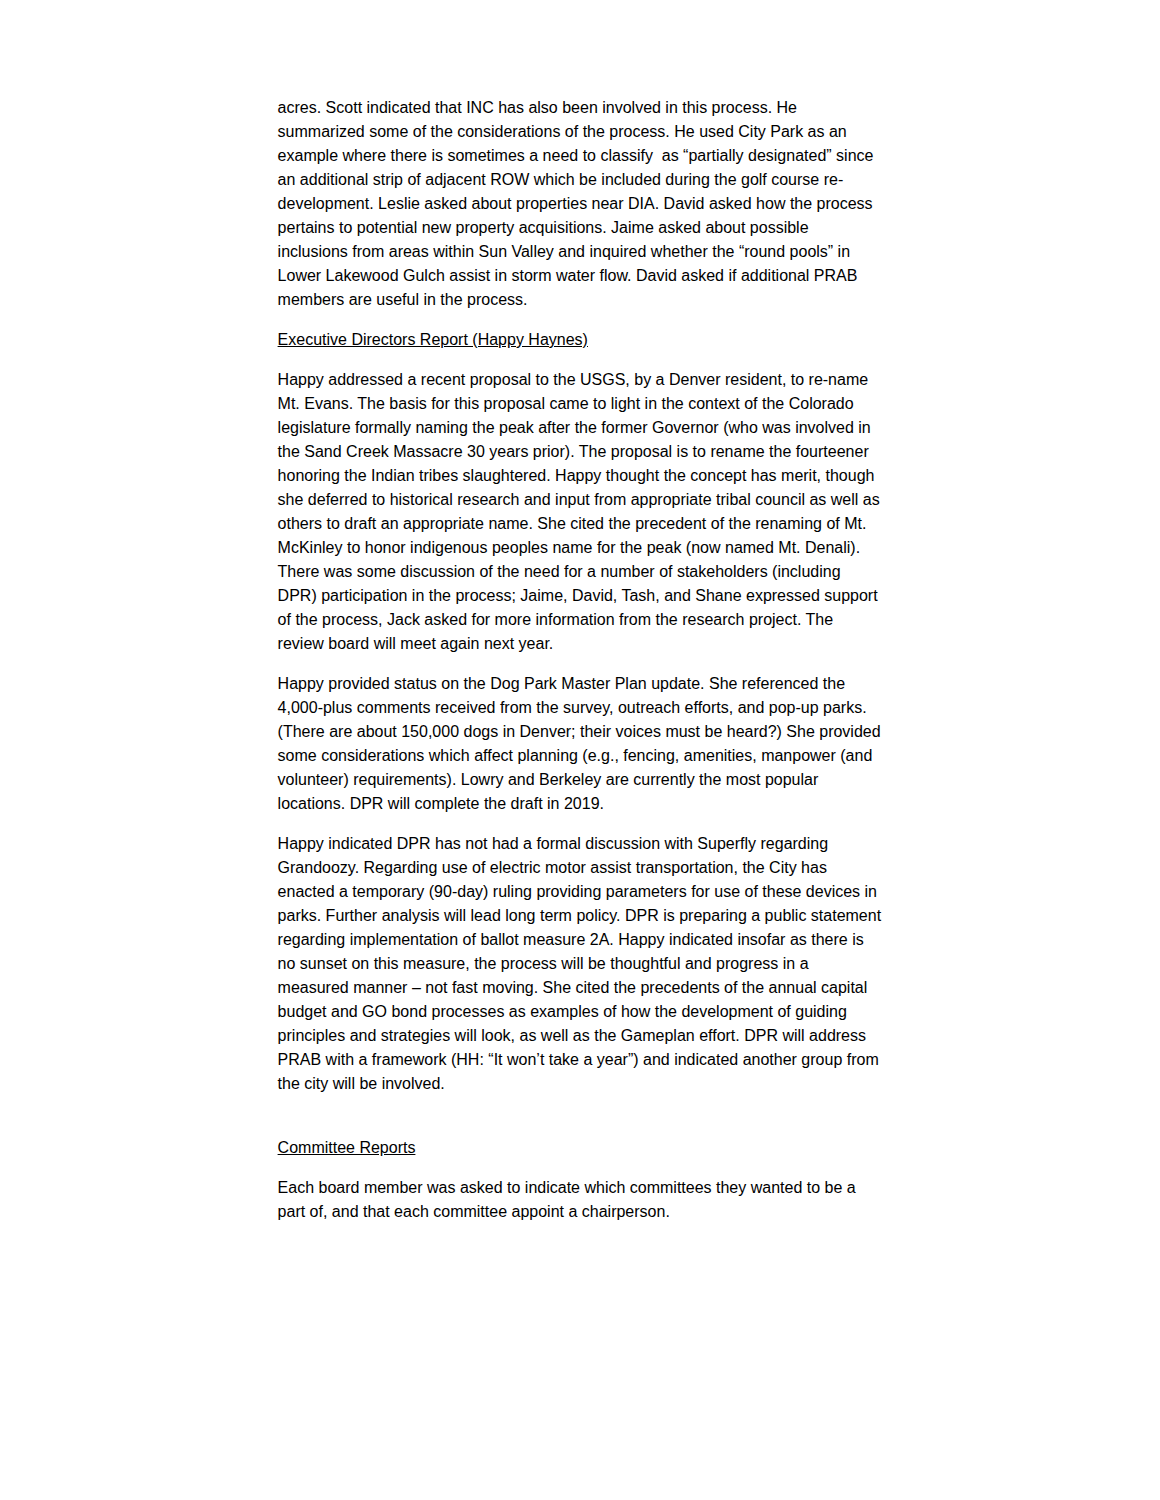acres. Scott indicated that INC has also been involved in this process. He summarized some of the considerations of the process. He used City Park as an example where there is sometimes a need to classify as “partially designated” since an additional strip of adjacent ROW which be included during the golf course re-development. Leslie asked about properties near DIA. David asked how the process pertains to potential new property acquisitions. Jaime asked about possible inclusions from areas within Sun Valley and inquired whether the “round pools” in Lower Lakewood Gulch assist in storm water flow. David asked if additional PRAB members are useful in the process.
Executive Directors Report (Happy Haynes)
Happy addressed a recent proposal to the USGS, by a Denver resident, to re-name Mt. Evans. The basis for this proposal came to light in the context of the Colorado legislature formally naming the peak after the former Governor (who was involved in the Sand Creek Massacre 30 years prior). The proposal is to rename the fourteener honoring the Indian tribes slaughtered. Happy thought the concept has merit, though she deferred to historical research and input from appropriate tribal council as well as others to draft an appropriate name. She cited the precedent of the renaming of Mt. McKinley to honor indigenous peoples name for the peak (now named Mt. Denali). There was some discussion of the need for a number of stakeholders (including DPR) participation in the process; Jaime, David, Tash, and Shane expressed support of the process, Jack asked for more information from the research project. The review board will meet again next year.
Happy provided status on the Dog Park Master Plan update. She referenced the 4,000-plus comments received from the survey, outreach efforts, and pop-up parks. (There are about 150,000 dogs in Denver; their voices must be heard?) She provided some considerations which affect planning (e.g., fencing, amenities, manpower (and volunteer) requirements). Lowry and Berkeley are currently the most popular locations. DPR will complete the draft in 2019.
Happy indicated DPR has not had a formal discussion with Superfly regarding Grandoozy. Regarding use of electric motor assist transportation, the City has enacted a temporary (90-day) ruling providing parameters for use of these devices in parks. Further analysis will lead long term policy. DPR is preparing a public statement regarding implementation of ballot measure 2A. Happy indicated insofar as there is no sunset on this measure, the process will be thoughtful and progress in a measured manner – not fast moving. She cited the precedents of the annual capital budget and GO bond processes as examples of how the development of guiding principles and strategies will look, as well as the Gameplan effort. DPR will address PRAB with a framework (HH: “It won’t take a year”) and indicated another group from the city will be involved.
Committee Reports
Each board member was asked to indicate which committees they wanted to be a part of, and that each committee appoint a chairperson.